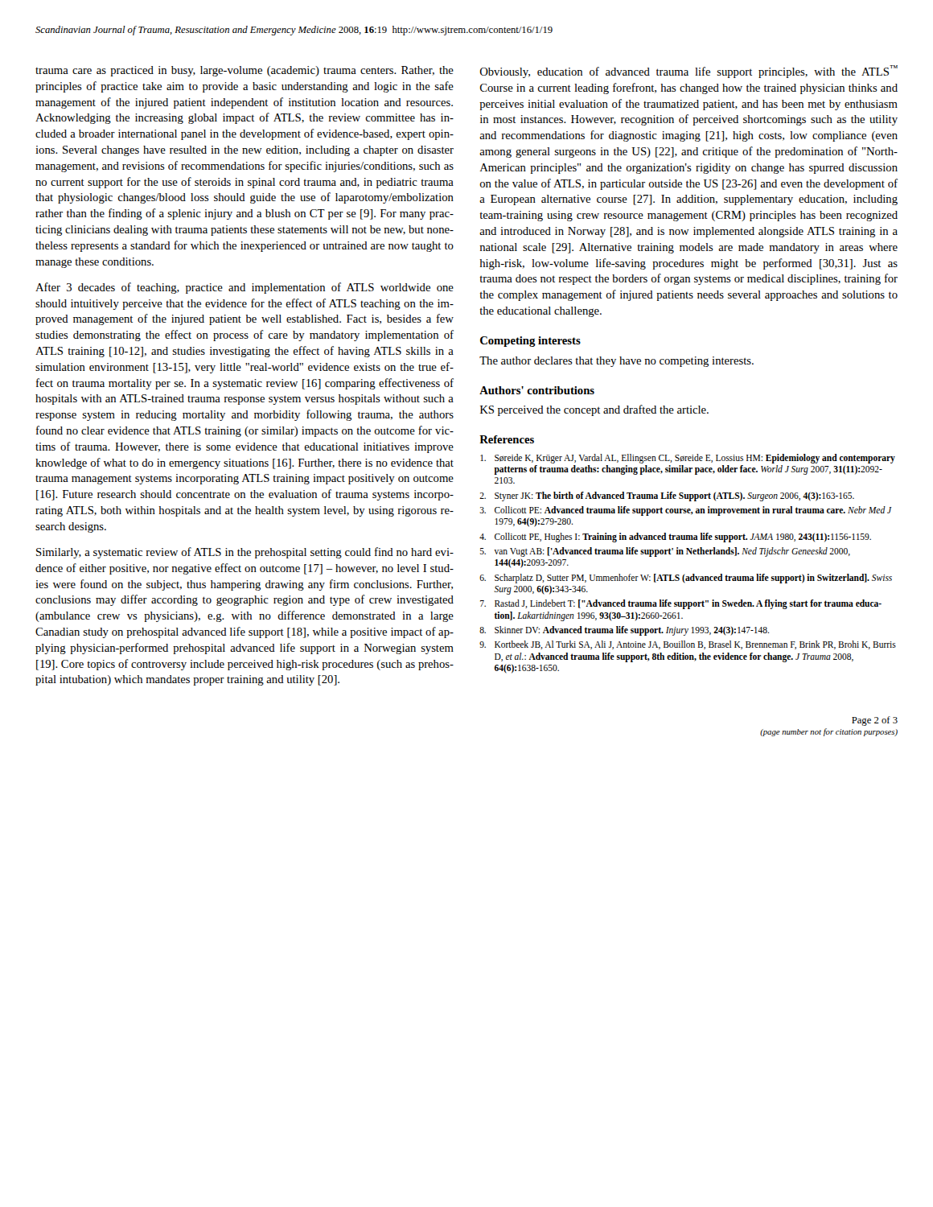Scandinavian Journal of Trauma, Resuscitation and Emergency Medicine 2008, 16:19 http://www.sjtrem.com/content/16/1/19
trauma care as practiced in busy, large-volume (academic) trauma centers. Rather, the principles of practice take aim to provide a basic understanding and logic in the safe management of the injured patient independent of institution location and resources. Acknowledging the increasing global impact of ATLS, the review committee has included a broader international panel in the development of evidence-based, expert opinions. Several changes have resulted in the new edition, including a chapter on disaster management, and revisions of recommendations for specific injuries/conditions, such as no current support for the use of steroids in spinal cord trauma and, in pediatric trauma that physiologic changes/blood loss should guide the use of laparotomy/embolization rather than the finding of a splenic injury and a blush on CT per se [9]. For many practicing clinicians dealing with trauma patients these statements will not be new, but nonetheless represents a standard for which the inexperienced or untrained are now taught to manage these conditions.
After 3 decades of teaching, practice and implementation of ATLS worldwide one should intuitively perceive that the evidence for the effect of ATLS teaching on the improved management of the injured patient be well established. Fact is, besides a few studies demonstrating the effect on process of care by mandatory implementation of ATLS training [10-12], and studies investigating the effect of having ATLS skills in a simulation environment [13-15], very little "real-world" evidence exists on the true effect on trauma mortality per se. In a systematic review [16] comparing effectiveness of hospitals with an ATLS-trained trauma response system versus hospitals without such a response system in reducing mortality and morbidity following trauma, the authors found no clear evidence that ATLS training (or similar) impacts on the outcome for victims of trauma. However, there is some evidence that educational initiatives improve knowledge of what to do in emergency situations [16]. Further, there is no evidence that trauma management systems incorporating ATLS training impact positively on outcome [16]. Future research should concentrate on the evaluation of trauma systems incorporating ATLS, both within hospitals and at the health system level, by using rigorous research designs.
Similarly, a systematic review of ATLS in the prehospital setting could find no hard evidence of either positive, nor negative effect on outcome [17] – however, no level I studies were found on the subject, thus hampering drawing any firm conclusions. Further, conclusions may differ according to geographic region and type of crew investigated (ambulance crew vs physicians), e.g. with no difference demonstrated in a large Canadian study on prehospital advanced life support [18], while a positive impact of applying physician-performed prehospital advanced life support in a Norwegian system [19]. Core topics of controversy include perceived high-risk procedures (such as prehospital intubation) which mandates proper training and utility [20].
Obviously, education of advanced trauma life support principles, with the ATLS™ Course in a current leading forefront, has changed how the trained physician thinks and perceives initial evaluation of the traumatized patient, and has been met by enthusiasm in most instances. However, recognition of perceived shortcomings such as the utility and recommendations for diagnostic imaging [21], high costs, low compliance (even among general surgeons in the US) [22], and critique of the predomination of "North-American principles" and the organization's rigidity on change has spurred discussion on the value of ATLS, in particular outside the US [23-26] and even the development of a European alternative course [27]. In addition, supplementary education, including team-training using crew resource management (CRM) principles has been recognized and introduced in Norway [28], and is now implemented alongside ATLS training in a national scale [29]. Alternative training models are made mandatory in areas where high-risk, low-volume life-saving procedures might be performed [30,31]. Just as trauma does not respect the borders of organ systems or medical disciplines, training for the complex management of injured patients needs several approaches and solutions to the educational challenge.
Competing interests
The author declares that they have no competing interests.
Authors' contributions
KS perceived the concept and drafted the article.
References
Søreide K, Krüger AJ, Vardal AL, Ellingsen CL, Søreide E, Lossius HM: Epidemiology and contemporary patterns of trauma deaths: changing place, similar pace, older face. World J Surg 2007, 31(11): 2092-2103.
Styner JK: The birth of Advanced Trauma Life Support (ATLS). Surgeon 2006, 4(3): 163-165.
Collicott PE: Advanced trauma life support course, an improvement in rural trauma care. Nebr Med J 1979, 64(9): 279-280.
Collicott PE, Hughes I: Training in advanced trauma life support. JAMA 1980, 243(11): 1156-1159.
van Vugt AB: ['Advanced trauma life support' in Netherlands]. Ned Tijdschr Geneeskd 2000, 144(44): 2093-2097.
Scharplatz D, Sutter PM, Ummenhofer W: [ATLS (advanced trauma life support) in Switzerland]. Swiss Surg 2000, 6(6): 343-346.
Rastad J, Lindebert T: ["Advanced trauma life support" in Sweden. A flying start for trauma education]. Lakartidningen 1996, 93(30–31): 2660-2661.
Skinner DV: Advanced trauma life support. Injury 1993, 24(3): 147-148.
Kortbeek JB, Al Turki SA, Ali J, Antoine JA, Bouillon B, Brasel K, Brenneman F, Brink PR, Brohi K, Burris D, et al.: Advanced trauma life support, 8th edition, the evidence for change. J Trauma 2008, 64(6): 1638-1650.
Page 2 of 3 (page number not for citation purposes)